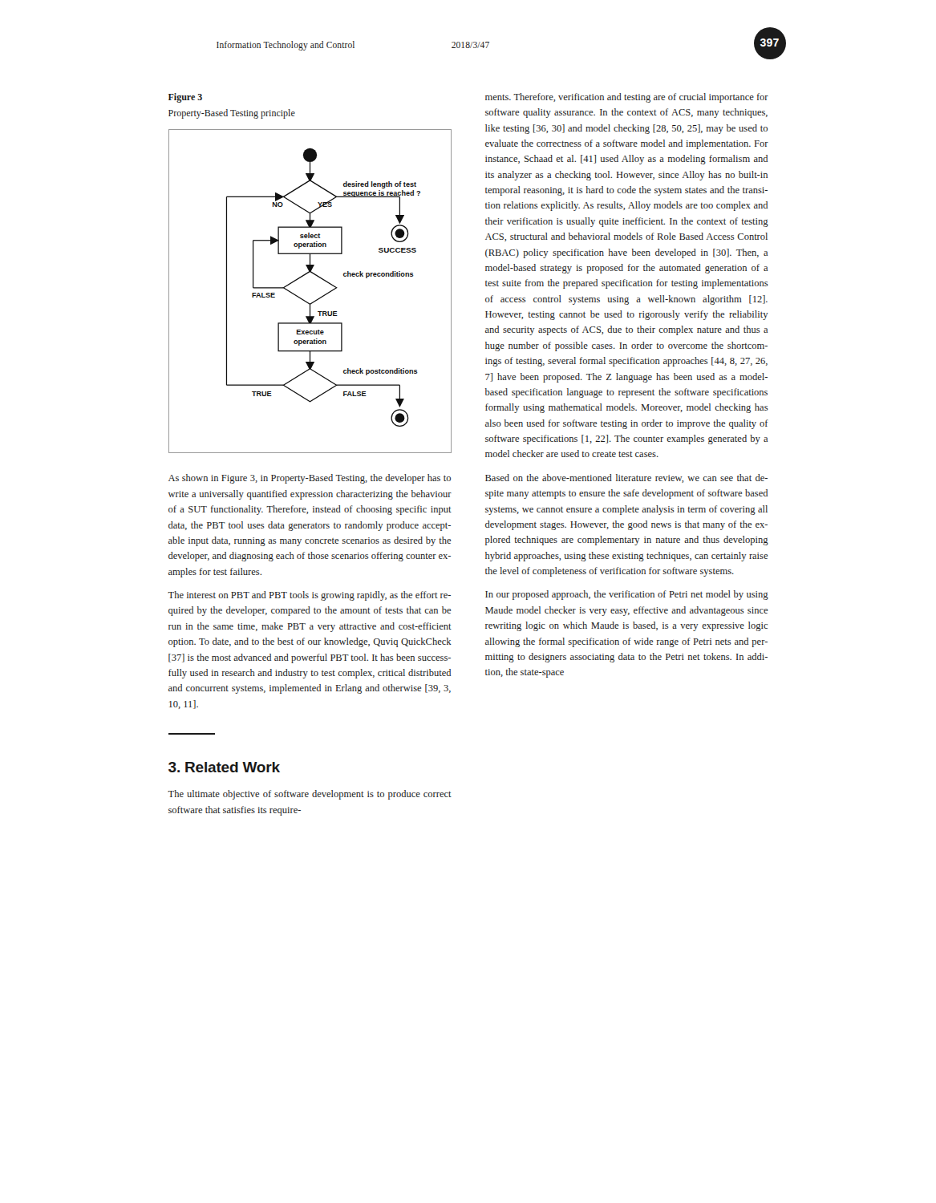397
Information Technology and Control
2018/3/47
Figure 3
Property-Based Testing principle
desired length of test sequence is reached ? NO YES SUCCESS select operation check preconditions FALSE TRUE Execute operation check postconditions TRUE FALSE
As shown in Figure 3, in Property-Based Testing, the developer has to write a universally quantified expression characterizing the behaviour of a SUT functionality. Therefore, instead of choosing specific input data, the PBT tool uses data generators to randomly produce acceptable input data, running as many concrete scenarios as desired by the developer, and diagnosing each of those scenarios offering counter examples for test failures.
The interest on PBT and PBT tools is growing rapidly, as the effort required by the developer, compared to the amount of tests that can be run in the same time, make PBT a very attractive and cost-efficient option. To date, and to the best of our knowledge, Quviq QuickCheck [37] is the most advanced and powerful PBT tool. It has been successfully used in research and industry to test complex, critical distributed and concurrent systems, implemented in Erlang and otherwise [39, 3, 10, 11].
3. Related Work
The ultimate objective of software development is to produce correct software that satisfies its require-
ments. Therefore, verification and testing are of crucial importance for software quality assurance. In the context of ACS, many techniques, like testing [36, 30] and model checking [28, 50, 25], may be used to evaluate the correctness of a software model and implementation. For instance, Schaad et al. [41] used Alloy as a modeling formalism and its analyzer as a checking tool. However, since Alloy has no built-in temporal reasoning, it is hard to code the system states and the transition relations explicitly. As results, Alloy models are too complex and their verification is usually quite inefficient. In the context of testing ACS, structural and behavioral models of Role Based Access Control (RBAC) policy specification have been developed in [30]. Then, a model-based strategy is proposed for the automated generation of a test suite from the prepared specification for testing implementations of access control systems using a well-known algorithm [12]. However, testing cannot be used to rigorously verify the reliability and security aspects of ACS, due to their complex nature and thus a huge number of possible cases. In order to overcome the shortcomings of testing, several formal specification approaches [44, 8, 27, 26, 7] have been proposed. The Z language has been used as a model-based specification language to represent the software specifications formally using mathematical models. Moreover, model checking has also been used for software testing in order to improve the quality of software specifications [1, 22]. The counter examples generated by a model checker are used to create test cases.
Based on the above-mentioned literature review, we can see that despite many attempts to ensure the safe development of software based systems, we cannot ensure a complete analysis in term of covering all development stages. However, the good news is that many of the explored techniques are complementary in nature and thus developing hybrid approaches, using these existing techniques, can certainly raise the level of completeness of verification for software systems.
In our proposed approach, the verification of Petri net model by using Maude model checker is very easy, effective and advantageous since rewriting logic on which Maude is based, is a very expressive logic allowing the formal specification of wide range of Petri nets and permitting to designers associating data to the Petri net tokens. In addition, the state-space